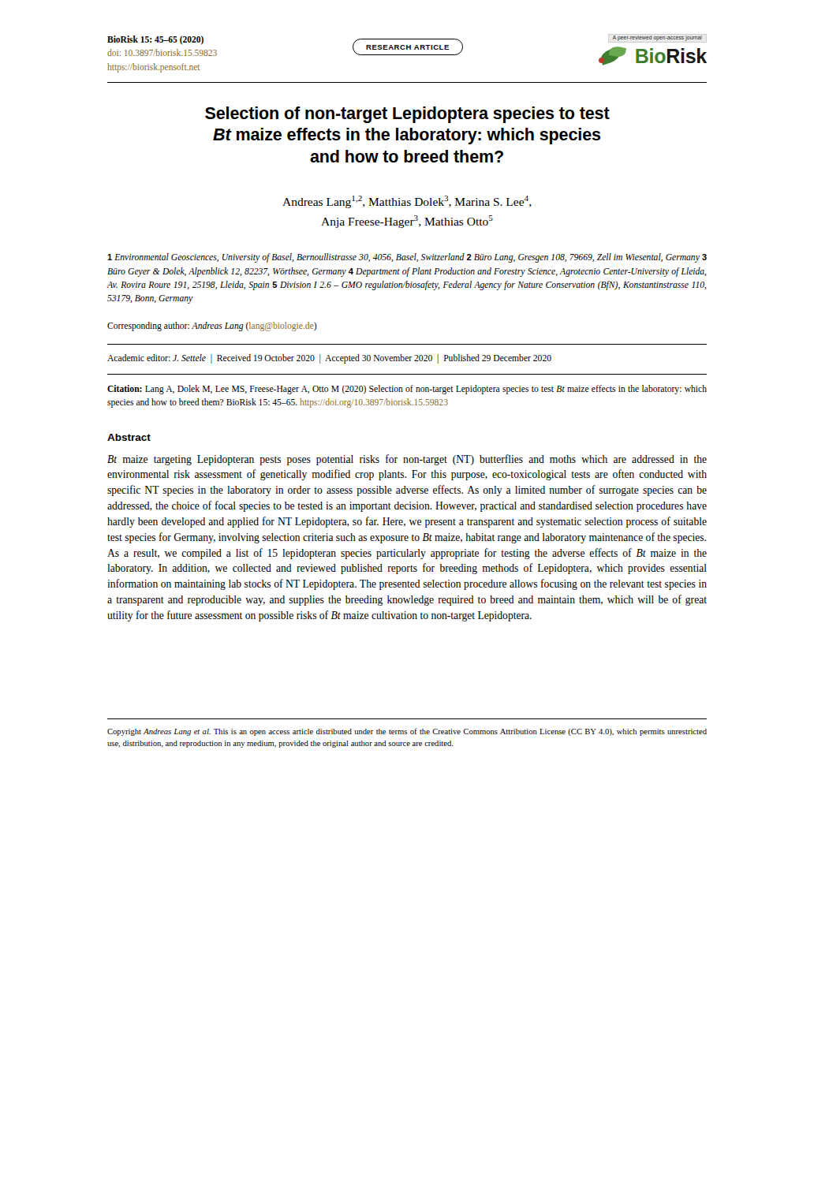BioRisk 15: 45–65 (2020)
doi: 10.3897/biorisk.15.59823
https://biorisk.pensoft.net
Research Article
A peer-reviewed open-access journal
Bio Risk
Selection of non-target Lepidoptera species to test
Bt maize effects in the laboratory: which species
and how to breed them?
Andreas Lang1,2, Matthias Dolek3, Marina S. Lee4,
Anja Freese-Hager3, Mathias Otto5
1 Environmental Geosciences, University of Basel, Bernoullistrasse 30, 4056, Basel, Switzerland 2 Büro Lang, Gresgen 108, 79669, Zell im Wiesental, Germany 3 Büro Geyer & Dolek, Alpenblick 12, 82237, Wörthsee, Germany 4 Department of Plant Production and Forestry Science, Agrotecnio Center-University of Lleida, Av. Rovira Roure 191, 25198, Lleida, Spain 5 Division I 2.6 – GMO regulation/biosafety, Federal Agency for Nature Conservation (BfN), Konstantinstrasse 110, 53179, Bonn, Germany
Corresponding author: Andreas Lang (lang@biologie.de)
Academic editor: J. Settele | Received 19 October 2020 | Accepted 30 November 2020 | Published 29 December 2020
Citation: Lang A, Dolek M, Lee MS, Freese-Hager A, Otto M (2020) Selection of non-target Lepidoptera species to test Bt maize effects in the laboratory: which species and how to breed them? BioRisk 15: 45–65. https://doi.org/10.3897/biorisk.15.59823
Abstract
Bt maize targeting Lepidopteran pests poses potential risks for non-target (NT) butterflies and moths which are addressed in the environmental risk assessment of genetically modified crop plants. For this purpose, eco-toxicological tests are often conducted with specific NT species in the laboratory in order to assess possible adverse effects. As only a limited number of surrogate species can be addressed, the choice of focal species to be tested is an important decision. However, practical and standardised selection procedures have hardly been developed and applied for NT Lepidoptera, so far. Here, we present a transparent and systematic selection process of suitable test species for Germany, involving selection criteria such as exposure to Bt maize, habitat range and laboratory maintenance of the species. As a result, we compiled a list of 15 lepidopteran species particularly appropriate for testing the adverse effects of Bt maize in the laboratory. In addition, we collected and reviewed published reports for breeding methods of Lepidoptera, which provides essential information on maintaining lab stocks of NT Lepidoptera. The presented selection procedure allows focusing on the relevant test species in a transparent and reproducible way, and supplies the breeding knowledge required to breed and maintain them, which will be of great utility for the future assessment on possible risks of Bt maize cultivation to non-target Lepidoptera.
Copyright Andreas Lang et al. This is an open access article distributed under the terms of the Creative Commons Attribution License (CC BY 4.0), which permits unrestricted use, distribution, and reproduction in any medium, provided the original author and source are credited.